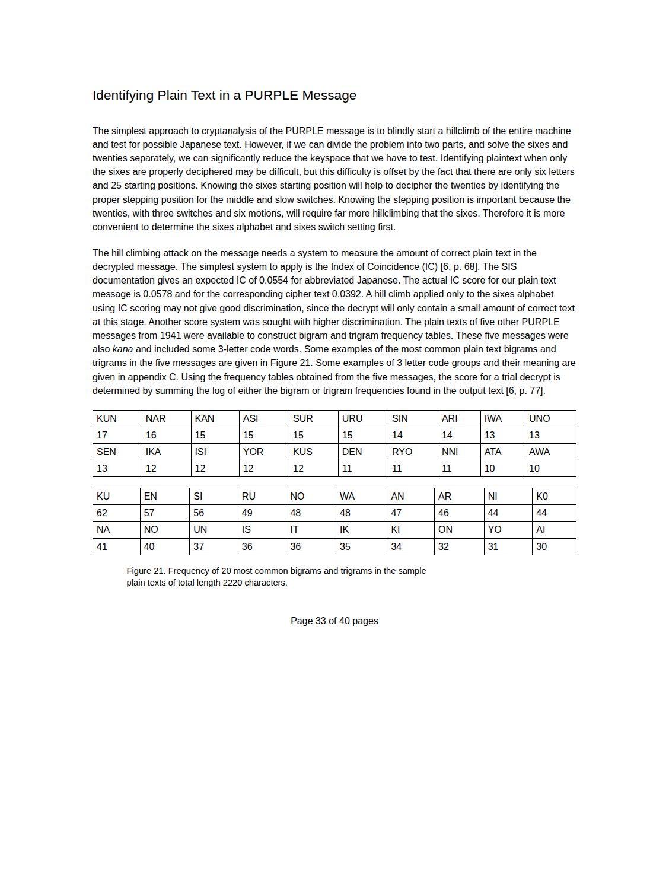Identifying Plain Text in a PURPLE Message
The simplest approach to cryptanalysis of the PURPLE message is to blindly start a hillclimb of the entire machine and test for possible Japanese text. However, if we can divide the problem into two parts, and solve the sixes and twenties separately, we can significantly reduce the keyspace that we have to test. Identifying plaintext when only the sixes are properly deciphered may be difficult, but this difficulty is offset by the fact that there are only six letters and 25 starting positions. Knowing the sixes starting position will help to decipher the twenties by identifying the proper stepping position for the middle and slow switches. Knowing the stepping position is important because the twenties, with three switches and six motions, will require far more hillclimbing that the sixes. Therefore it is more convenient to determine the sixes alphabet and sixes switch setting first.
The hill climbing attack on the message needs a system to measure the amount of correct plain text in the decrypted message. The simplest system to apply is the Index of Coincidence (IC) [6, p. 68]. The SIS documentation gives an expected IC of 0.0554 for abbreviated Japanese. The actual IC score for our plain text message is 0.0578 and for the corresponding cipher text 0.0392. A hill climb applied only to the sixes alphabet using IC scoring may not give good discrimination, since the decrypt will only contain a small amount of correct text at this stage. Another score system was sought with higher discrimination. The plain texts of five other PURPLE messages from 1941 were available to construct bigram and trigram frequency tables. These five messages were also kana and included some 3-letter code words. Some examples of the most common plain text bigrams and trigrams in the five messages are given in Figure 21. Some examples of 3 letter code groups and their meaning are given in appendix C. Using the frequency tables obtained from the five messages, the score for a trial decrypt is determined by summing the log of either the bigram or trigram frequencies found in the output text [6, p. 77].
| KUN | NAR | KAN | ASI | SUR | URU | SIN | ARI | IWA | UNO |
| 17 | 16 | 15 | 15 | 15 | 15 | 14 | 14 | 13 | 13 |
| SEN | IKA | ISI | YOR | KUS | DEN | RYO | NNI | ATA | AWA |
| 13 | 12 | 12 | 12 | 12 | 11 | 11 | 11 | 10 | 10 |
| KU | EN | SI | RU | NO | WA | AN | AR | NI | K0 |
| 62 | 57 | 56 | 49 | 48 | 48 | 47 | 46 | 44 | 44 |
| NA | NO | UN | IS | IT | IK | KI | ON | YO | AI |
| 41 | 40 | 37 | 36 | 36 | 35 | 34 | 32 | 31 | 30 |
Figure 21. Frequency of 20 most common bigrams and trigrams in the sample plain texts of total length 2220 characters.
Page 33 of 40 pages